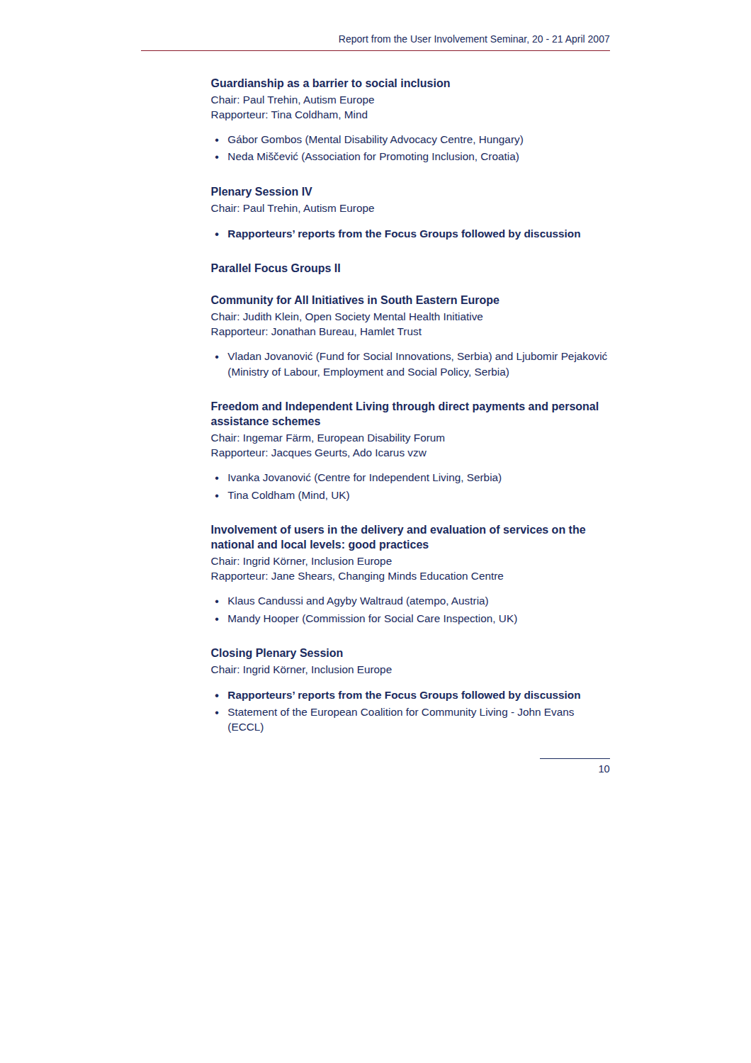Report from the User Involvement Seminar, 20 - 21 April 2007
Guardianship as a barrier to social inclusion
Chair: Paul Trehin, Autism Europe
Rapporteur: Tina Coldham, Mind
Gábor Gombos (Mental Disability Advocacy Centre, Hungary)
Neda Miščević (Association for Promoting Inclusion, Croatia)
Plenary Session IV
Chair: Paul Trehin, Autism Europe
Rapporteurs’ reports from the Focus Groups followed by discussion
Parallel Focus Groups II
Community for All Initiatives in South Eastern Europe
Chair: Judith Klein, Open Society Mental Health Initiative
Rapporteur: Jonathan Bureau, Hamlet Trust
Vladan Jovanović (Fund for Social Innovations, Serbia) and Ljubomir Pejaković (Ministry of Labour, Employment and Social Policy, Serbia)
Freedom and Independent Living through direct payments and personal assistance schemes
Chair: Ingemar Färm, European Disability Forum
Rapporteur: Jacques Geurts, Ado Icarus vzw
Ivanka Jovanović (Centre for Independent Living, Serbia)
Tina Coldham (Mind, UK)
Involvement of users in the delivery and evaluation of services on the national and local levels: good practices
Chair: Ingrid Körner, Inclusion Europe
Rapporteur: Jane Shears, Changing Minds Education Centre
Klaus Candussi and Agyby Waltraud (atempo, Austria)
Mandy Hooper (Commission for Social Care Inspection, UK)
Closing Plenary Session
Chair: Ingrid Körner, Inclusion Europe
Rapporteurs’ reports from the Focus Groups followed by discussion
Statement of the European Coalition for Community Living - John Evans (ECCL)
10